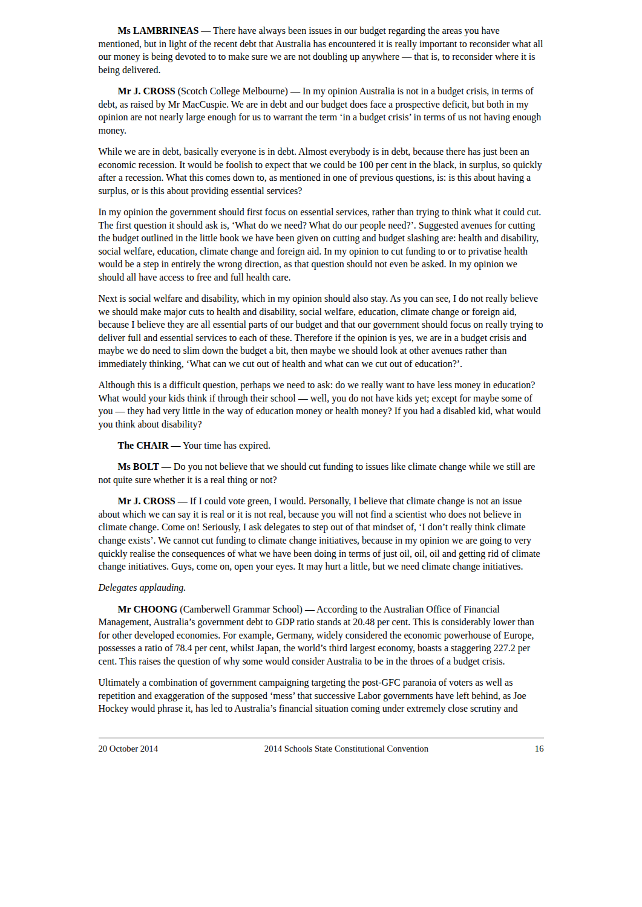Ms LAMBRINEAS — There have always been issues in our budget regarding the areas you have mentioned, but in light of the recent debt that Australia has encountered it is really important to reconsider what all our money is being devoted to to make sure we are not doubling up anywhere — that is, to reconsider where it is being delivered.
Mr J. CROSS (Scotch College Melbourne) — In my opinion Australia is not in a budget crisis, in terms of debt, as raised by Mr MacCuspie. We are in debt and our budget does face a prospective deficit, but both in my opinion are not nearly large enough for us to warrant the term ‘in a budget crisis’ in terms of us not having enough money.
While we are in debt, basically everyone is in debt. Almost everybody is in debt, because there has just been an economic recession. It would be foolish to expect that we could be 100 per cent in the black, in surplus, so quickly after a recession. What this comes down to, as mentioned in one of previous questions, is: is this about having a surplus, or is this about providing essential services?
In my opinion the government should first focus on essential services, rather than trying to think what it could cut. The first question it should ask is, ‘What do we need? What do our people need?’. Suggested avenues for cutting the budget outlined in the little book we have been given on cutting and budget slashing are: health and disability, social welfare, education, climate change and foreign aid. In my opinion to cut funding to or to privatise health would be a step in entirely the wrong direction, as that question should not even be asked. In my opinion we should all have access to free and full health care.
Next is social welfare and disability, which in my opinion should also stay. As you can see, I do not really believe we should make major cuts to health and disability, social welfare, education, climate change or foreign aid, because I believe they are all essential parts of our budget and that our government should focus on really trying to deliver full and essential services to each of these. Therefore if the opinion is yes, we are in a budget crisis and maybe we do need to slim down the budget a bit, then maybe we should look at other avenues rather than immediately thinking, ‘What can we cut out of health and what can we cut out of education?’.
Although this is a difficult question, perhaps we need to ask: do we really want to have less money in education? What would your kids think if through their school — well, you do not have kids yet; except for maybe some of you — they had very little in the way of education money or health money? If you had a disabled kid, what would you think about disability?
The CHAIR — Your time has expired.
Ms BOLT — Do you not believe that we should cut funding to issues like climate change while we still are not quite sure whether it is a real thing or not?
Mr J. CROSS — If I could vote green, I would. Personally, I believe that climate change is not an issue about which we can say it is real or it is not real, because you will not find a scientist who does not believe in climate change. Come on! Seriously, I ask delegates to step out of that mindset of, ‘I don’t really think climate change exists’. We cannot cut funding to climate change initiatives, because in my opinion we are going to very quickly realise the consequences of what we have been doing in terms of just oil, oil, oil and getting rid of climate change initiatives. Guys, come on, open your eyes. It may hurt a little, but we need climate change initiatives.
Delegates applauding.
Mr CHOONG (Camberwell Grammar School) — According to the Australian Office of Financial Management, Australia’s government debt to GDP ratio stands at 20.48 per cent. This is considerably lower than for other developed economies. For example, Germany, widely considered the economic powerhouse of Europe, possesses a ratio of 78.4 per cent, whilst Japan, the world’s third largest economy, boasts a staggering 227.2 per cent. This raises the question of why some would consider Australia to be in the throes of a budget crisis.
Ultimately a combination of government campaigning targeting the post-GFC paranoia of voters as well as repetition and exaggeration of the supposed ‘mess’ that successive Labor governments have left behind, as Joe Hockey would phrase it, has led to Australia’s financial situation coming under extremely close scrutiny and
20 October 2014 2014 Schools State Constitutional Convention 16